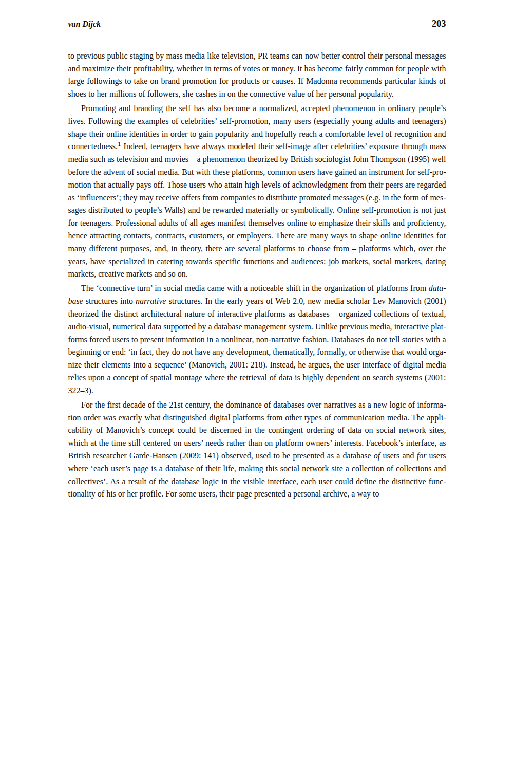van Dijck 203
to previous public staging by mass media like television, PR teams can now better control their personal messages and maximize their profitability, whether in terms of votes or money. It has become fairly common for people with large followings to take on brand promotion for products or causes. If Madonna recommends particular kinds of shoes to her millions of followers, she cashes in on the connective value of her personal popularity.
Promoting and branding the self has also become a normalized, accepted phenomenon in ordinary people’s lives. Following the examples of celebrities’ self-promotion, many users (especially young adults and teenagers) shape their online identities in order to gain popularity and hopefully reach a comfortable level of recognition and connectedness.1 Indeed, teenagers have always modeled their self-image after celebrities’ exposure through mass media such as television and movies – a phenomenon theorized by British sociologist John Thompson (1995) well before the advent of social media. But with these platforms, common users have gained an instrument for self-promotion that actually pays off. Those users who attain high levels of acknowledgment from their peers are regarded as ‘influencers’; they may receive offers from companies to distribute promoted messages (e.g. in the form of messages distributed to people’s Walls) and be rewarded materially or symbolically. Online self-promotion is not just for teenagers. Professional adults of all ages manifest themselves online to emphasize their skills and proficiency, hence attracting contacts, contracts, customers, or employers. There are many ways to shape online identities for many different purposes, and, in theory, there are several platforms to choose from – platforms which, over the years, have specialized in catering towards specific functions and audiences: job markets, social markets, dating markets, creative markets and so on.
The ‘connective turn’ in social media came with a noticeable shift in the organization of platforms from database structures into narrative structures. In the early years of Web 2.0, new media scholar Lev Manovich (2001) theorized the distinct architectural nature of interactive platforms as databases – organized collections of textual, audio-visual, numerical data supported by a database management system. Unlike previous media, interactive platforms forced users to present information in a nonlinear, non-narrative fashion. Databases do not tell stories with a beginning or end: ‘in fact, they do not have any development, thematically, formally, or otherwise that would organize their elements into a sequence’ (Manovich, 2001: 218). Instead, he argues, the user interface of digital media relies upon a concept of spatial montage where the retrieval of data is highly dependent on search systems (2001: 322–3).
For the first decade of the 21st century, the dominance of databases over narratives as a new logic of information order was exactly what distinguished digital platforms from other types of communication media. The applicability of Manovich’s concept could be discerned in the contingent ordering of data on social network sites, which at the time still centered on users’ needs rather than on platform owners’ interests. Facebook’s interface, as British researcher Garde-Hansen (2009: 141) observed, used to be presented as a database of users and for users where ‘each user’s page is a database of their life, making this social network site a collection of collections and collectives’. As a result of the database logic in the visible interface, each user could define the distinctive functionality of his or her profile. For some users, their page presented a personal archive, a way to